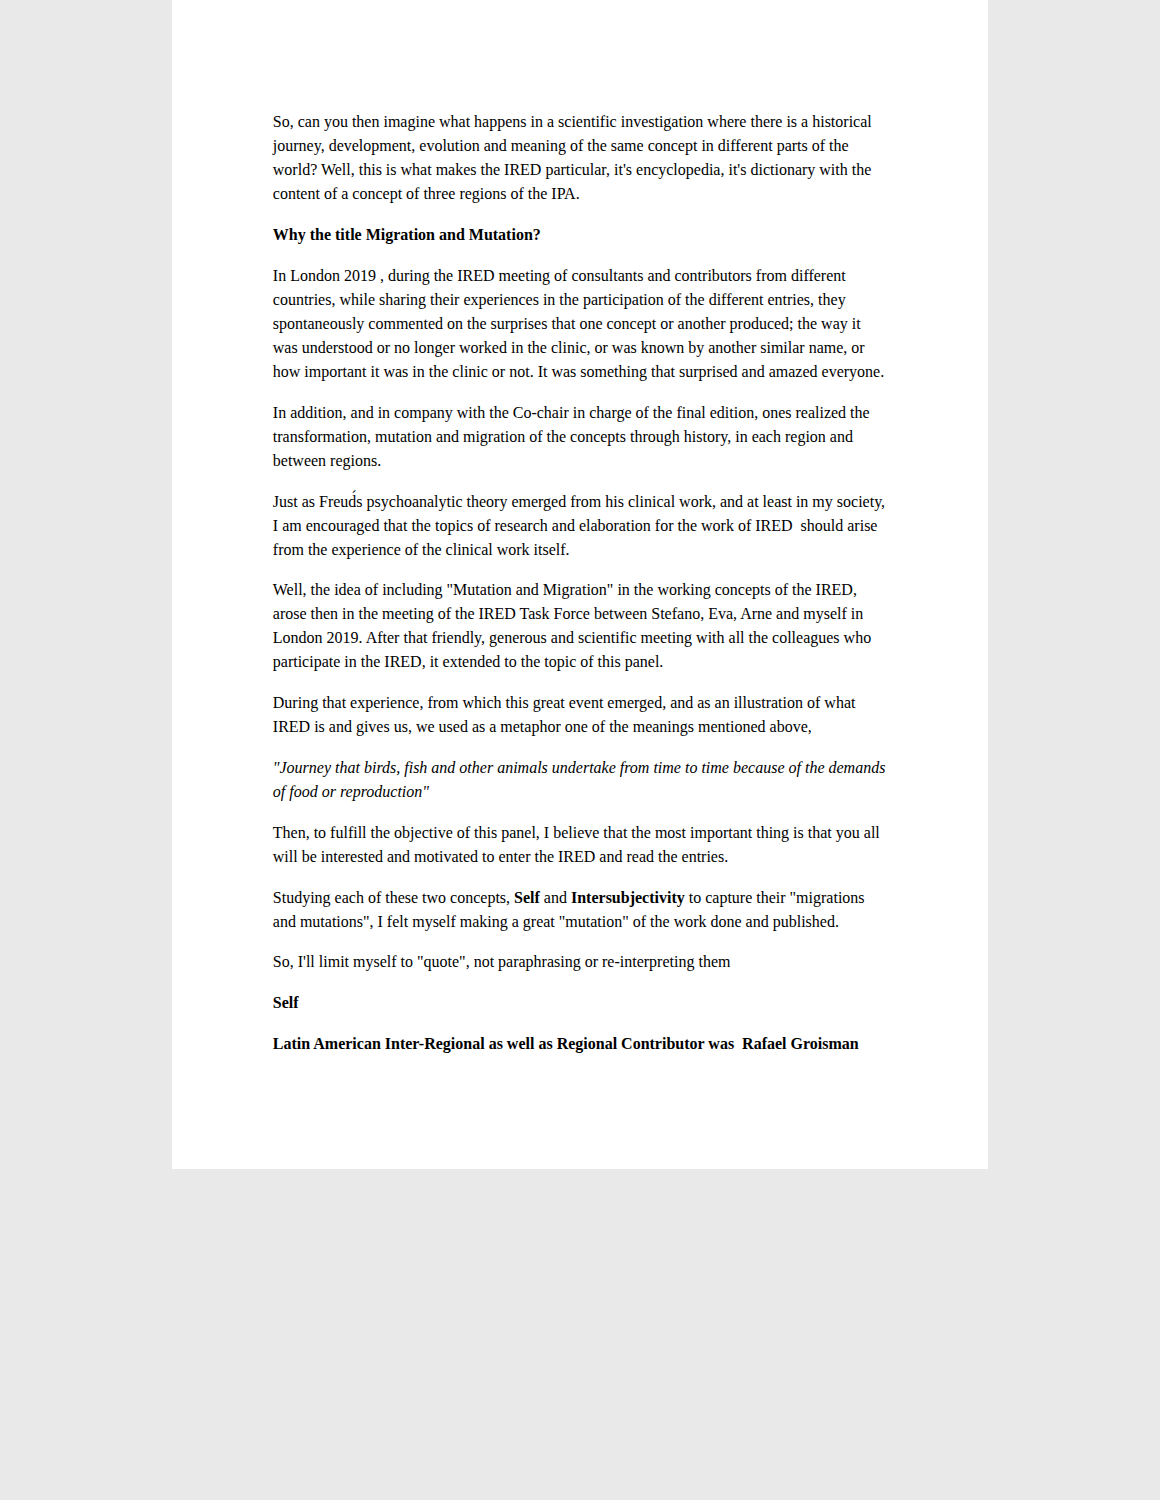So, can you then imagine what happens in a scientific investigation where there is a historical journey, development, evolution and meaning of the same concept in different parts of the world? Well, this is what makes the IRED particular, it's encyclopedia, it's dictionary with the content of a concept of three regions of the IPA.
Why the title Migration and Mutation?
In London 2019 , during the IRED meeting of consultants and contributors from different countries, while sharing their experiences in the participation of the different entries, they spontaneously commented on the surprises that one concept or another produced; the way it was understood or no longer worked in the clinic, or was known by another similar name, or how important it was in the clinic or not. It was something that surprised and amazed everyone.
In addition, and in company with the Co-chair in charge of the final edition, ones realized the transformation, mutation and migration of the concepts through history, in each region and between regions.
Just as Freud́s psychoanalytic theory emerged from his clinical work, and at least in my society, I am encouraged that the topics of research and elaboration for the work of IRED should arise from the experience of the clinical work itself.
Well, the idea of including "Mutation and Migration" in the working concepts of the IRED, arose then in the meeting of the IRED Task Force between Stefano, Eva, Arne and myself in London 2019. After that friendly, generous and scientific meeting with all the colleagues who participate in the IRED, it extended to the topic of this panel.
During that experience, from which this great event emerged, and as an illustration of what IRED is and gives us, we used as a metaphor one of the meanings mentioned above,
"Journey that birds, fish and other animals undertake from time to time because of the demands of food or reproduction"
Then, to fulfill the objective of this panel, I believe that the most important thing is that you all will be interested and motivated to enter the IRED and read the entries.
Studying each of these two concepts, Self and Intersubjectivity to capture their "migrations and mutations", I felt myself making a great "mutation" of the work done and published.
So, I'll limit myself to "quote", not paraphrasing or re-interpreting them
Self
Latin American Inter-Regional as well as Regional Contributor was Rafael Groisman